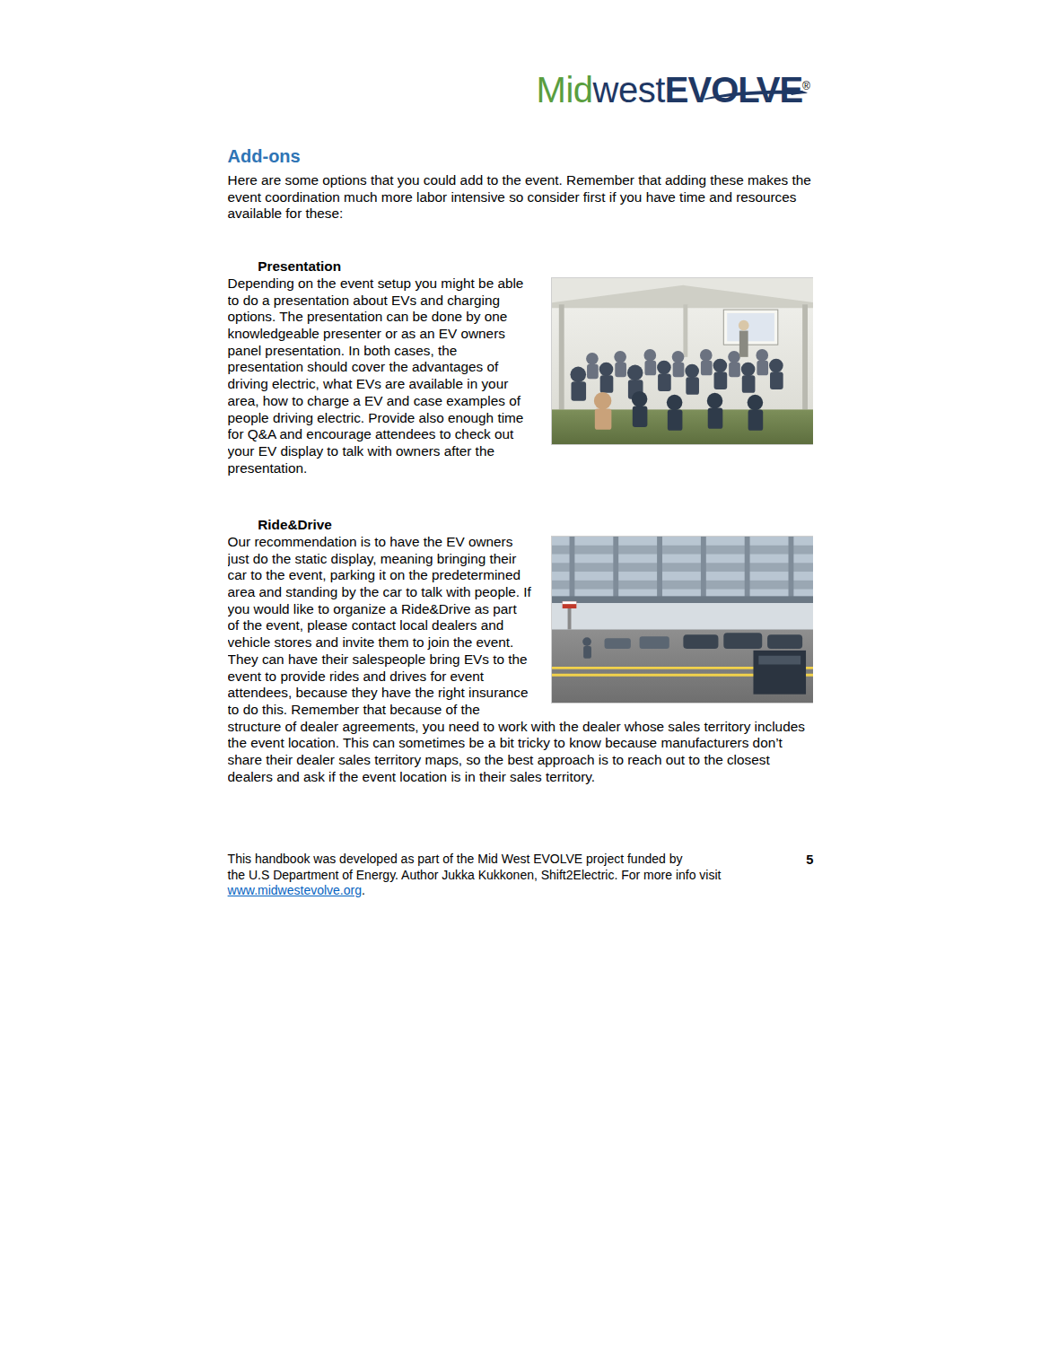Mid west EVOLVE®
Add-ons
Here are some options that you could add to the event. Remember that adding these makes the event coordination much more labor intensive so consider first if you have time and resources available for these:
Presentation
Depending on the event setup you might be able to do a presentation about EVs and charging options. The presentation can be done by one knowledgeable presenter or as an EV owners panel presentation. In both cases, the presentation should cover the advantages of driving electric, what EVs are available in your area, how to charge a EV and case examples of people driving electric. Provide also enough time for Q&A and encourage attendees to check out your EV display to talk with owners after the presentation.
Ride&Drive
Our recommendation is to have the EV owners just do the static display, meaning bringing their car to the event, parking it on the predetermined area and standing by the car to talk with people. If you would like to organize a Ride&Drive as part of the event, please contact local dealers and vehicle stores and invite them to join the event. They can have their salespeople bring EVs to the event to provide rides and drives for event attendees, because they have the right insurance to do this. Remember that because of the structure of dealer agreements, you need to work with the dealer whose sales territory includes the event location. This can sometimes be a bit tricky to know because manufacturers don’t share their dealer sales territory maps, so the best approach is to reach out to the closest dealers and ask if the event location is in their sales territory.
5 This handbook was developed as part of the Mid West EVOLVE project funded by
the U.S Department of Energy. Author Jukka Kukkonen, Shift2Electric. For more info visit www.midwestevolve.org.